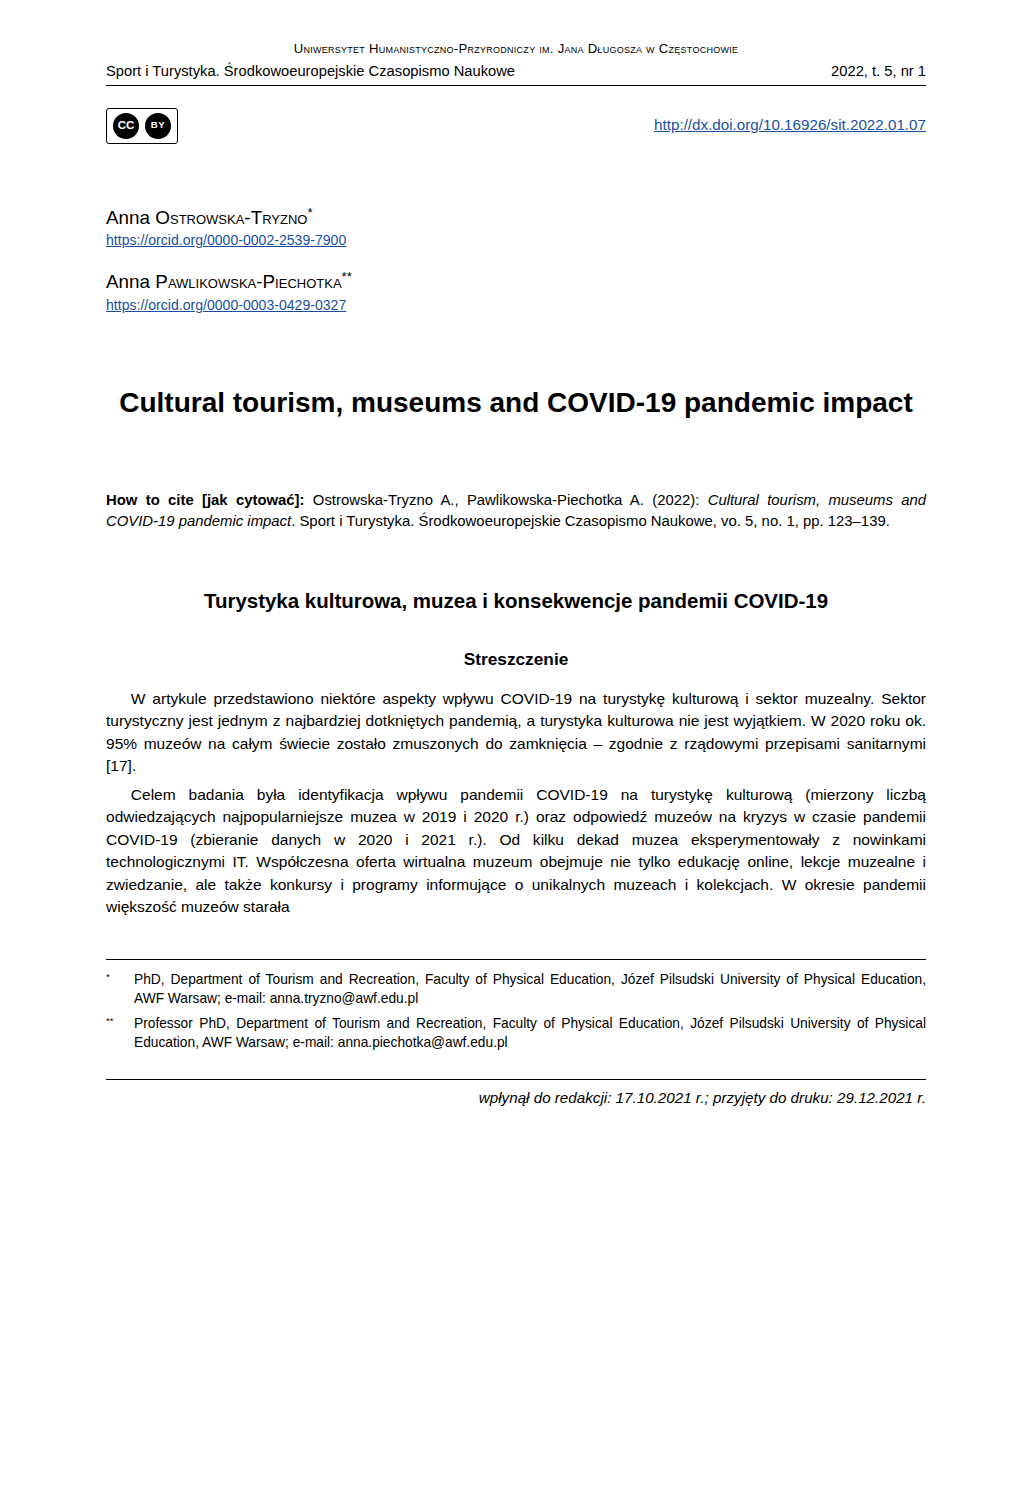Uniwersytet Humanistyczno-Przyrodniczy im. Jana Długosza w Częstochowie
Sport i Turystyka. Środkowoeuropejskie Czasopismo Naukowe 2022, t. 5, nr 1
CC BY http://dx.doi.org/10.16926/sit.2022.01.07
Anna Ostrowska-Tryzno*
https://orcid.org/0000-0002-2539-7900
Anna Pawlikowska-Piechotka**
https://orcid.org/0000-0003-0429-0327
Cultural tourism, museums and COVID-19 pandemic impact
How to cite [jak cytować]: Ostrowska-Tryzno A., Pawlikowska-Piechotka A. (2022): Cultural tourism, museums and COVID-19 pandemic impact. Sport i Turystyka. Środkowoeuropejskie Czasopismo Naukowe, vo. 5, no. 1, pp. 123–139.
Turystyka kulturowa, muzea i konsekwencje pandemii COVID-19
Streszczenie
W artykule przedstawiono niektóre aspekty wpływu COVID-19 na turystykę kulturową i sektor muzealny. Sektor turystyczny jest jednym z najbardziej dotkniętych pandemią, a turystyka kulturowa nie jest wyjątkiem. W 2020 roku ok. 95% muzeów na całym świecie zostało zmuszonych do zamknięcia – zgodnie z rządowymi przepisami sanitarnymi [17].
Celem badania była identyfikacja wpływu pandemii COVID-19 na turystykę kulturową (mierzony liczbą odwiedzających najpopularniejsze muzea w 2019 i 2020 r.) oraz odpowiedź muzeów na kryzys w czasie pandemii COVID-19 (zbieranie danych w 2020 i 2021 r.). Od kilku dekad muzea eksperymentowały z nowinkami technologicznymi IT. Współczesna oferta wirtualna muzeum obejmuje nie tylko edukację online, lekcje muzealne i zwiedzanie, ale także konkursy i programy informujące o unikalnych muzeach i kolekcjach. W okresie pandemii większość muzeów starała
* PhD, Department of Tourism and Recreation, Faculty of Physical Education, Józef Pilsudski University of Physical Education, AWF Warsaw; e-mail: anna.tryzno@awf.edu.pl
** Professor PhD, Department of Tourism and Recreation, Faculty of Physical Education, Józef Pilsudski University of Physical Education, AWF Warsaw; e-mail: anna.piechotka@awf.edu.pl
wpłynął do redakcji: 17.10.2021 r.; przyjęty do druku: 29.12.2021 r.